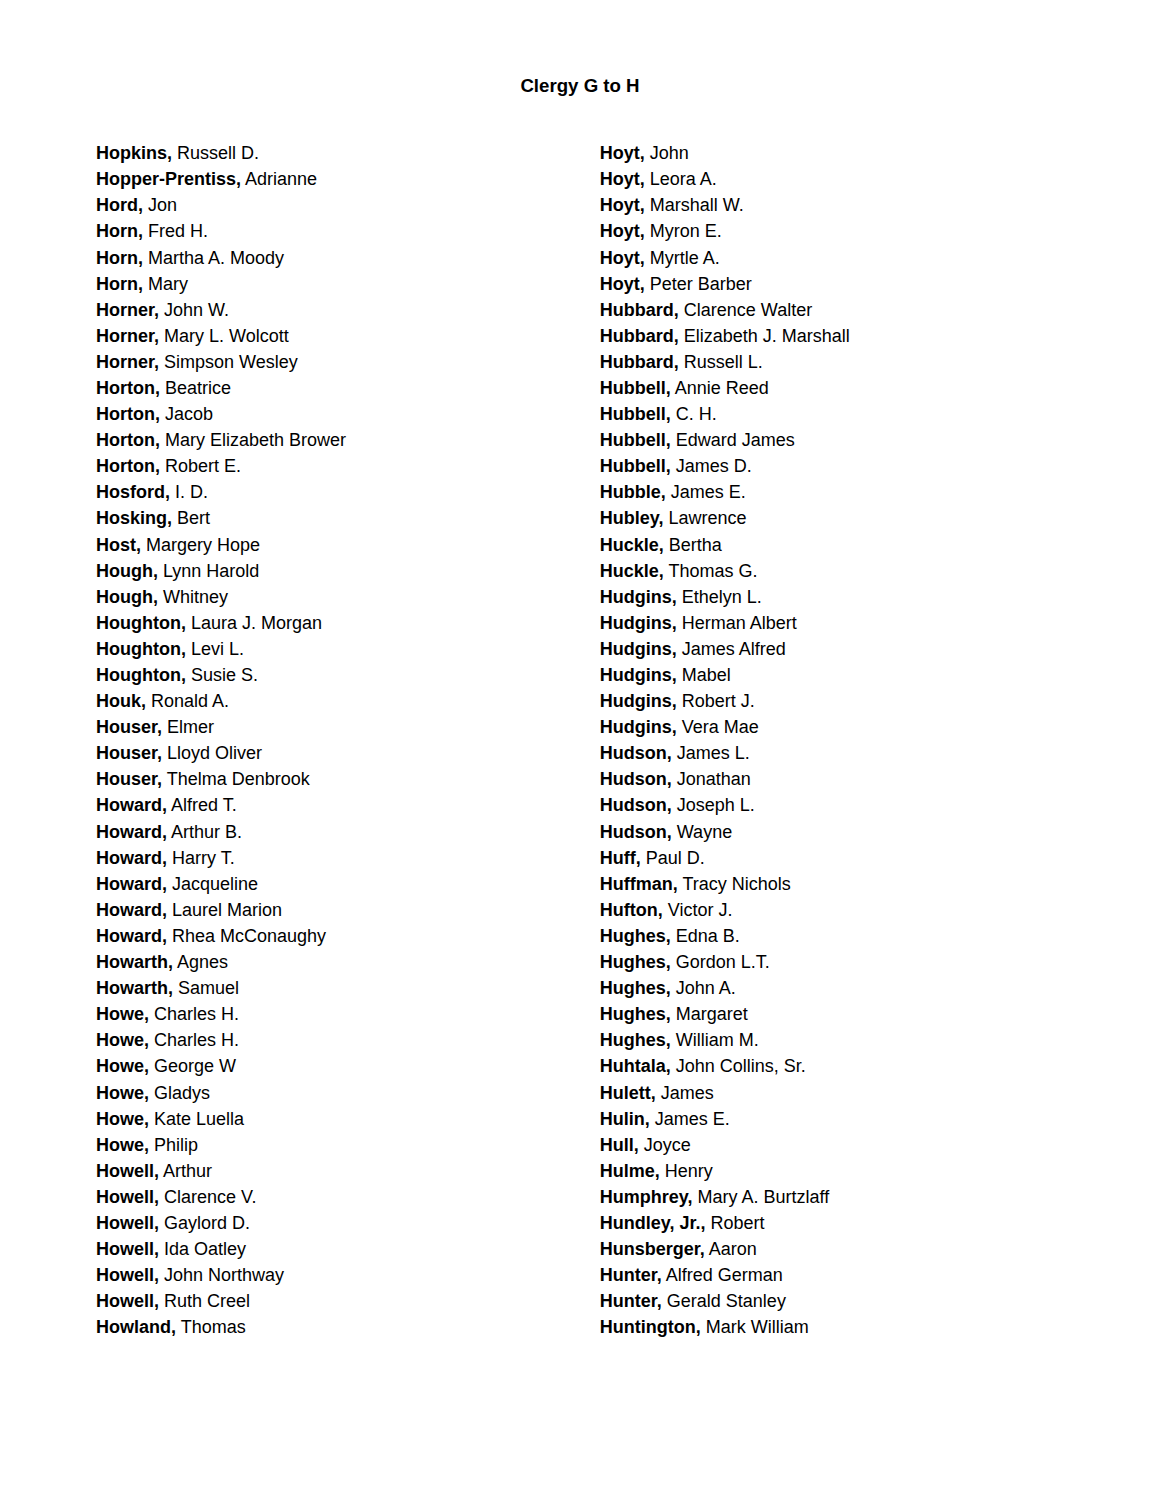Clergy G to H
Hopkins, Russell D.
Hopper-Prentiss, Adrianne
Hord, Jon
Horn, Fred H.
Horn, Martha A. Moody
Horn, Mary
Horner, John W.
Horner, Mary L. Wolcott
Horner, Simpson Wesley
Horton, Beatrice
Horton, Jacob
Horton, Mary Elizabeth Brower
Horton, Robert E.
Hosford, I. D.
Hosking, Bert
Host, Margery Hope
Hough, Lynn Harold
Hough, Whitney
Houghton, Laura J. Morgan
Houghton, Levi L.
Houghton, Susie S.
Houk, Ronald A.
Houser, Elmer
Houser, Lloyd Oliver
Houser, Thelma Denbrook
Howard, Alfred T.
Howard, Arthur B.
Howard, Harry T.
Howard, Jacqueline
Howard, Laurel Marion
Howard, Rhea McConaughy
Howarth, Agnes
Howarth, Samuel
Howe, Charles H.
Howe, Charles H.
Howe, George W
Howe, Gladys
Howe, Kate Luella
Howe, Philip
Howell, Arthur
Howell, Clarence V.
Howell, Gaylord D.
Howell, Ida Oatley
Howell, John Northway
Howell, Ruth Creel
Howland, Thomas
Hoyt, John
Hoyt, Leora A.
Hoyt, Marshall W.
Hoyt, Myron E.
Hoyt, Myrtle A.
Hoyt, Peter Barber
Hubbard, Clarence Walter
Hubbard, Elizabeth J. Marshall
Hubbard, Russell L.
Hubbell, Annie Reed
Hubbell, C. H.
Hubbell, Edward James
Hubbell, James D.
Hubble, James E.
Hubley, Lawrence
Huckle, Bertha
Huckle, Thomas G.
Hudgins, Ethelyn L.
Hudgins, Herman Albert
Hudgins, James Alfred
Hudgins, Mabel
Hudgins, Robert J.
Hudgins, Vera Mae
Hudson, James L.
Hudson, Jonathan
Hudson, Joseph L.
Hudson, Wayne
Huff, Paul D.
Huffman, Tracy Nichols
Hufton, Victor J.
Hughes, Edna B.
Hughes, Gordon L.T.
Hughes, John A.
Hughes, Margaret
Hughes, William M.
Huhtala, John Collins, Sr.
Hulett, James
Hulin, James E.
Hull, Joyce
Hulme, Henry
Humphrey, Mary A. Burtzlaff
Hundley, Jr., Robert
Hunsberger, Aaron
Hunter, Alfred German
Hunter, Gerald Stanley
Huntington, Mark William